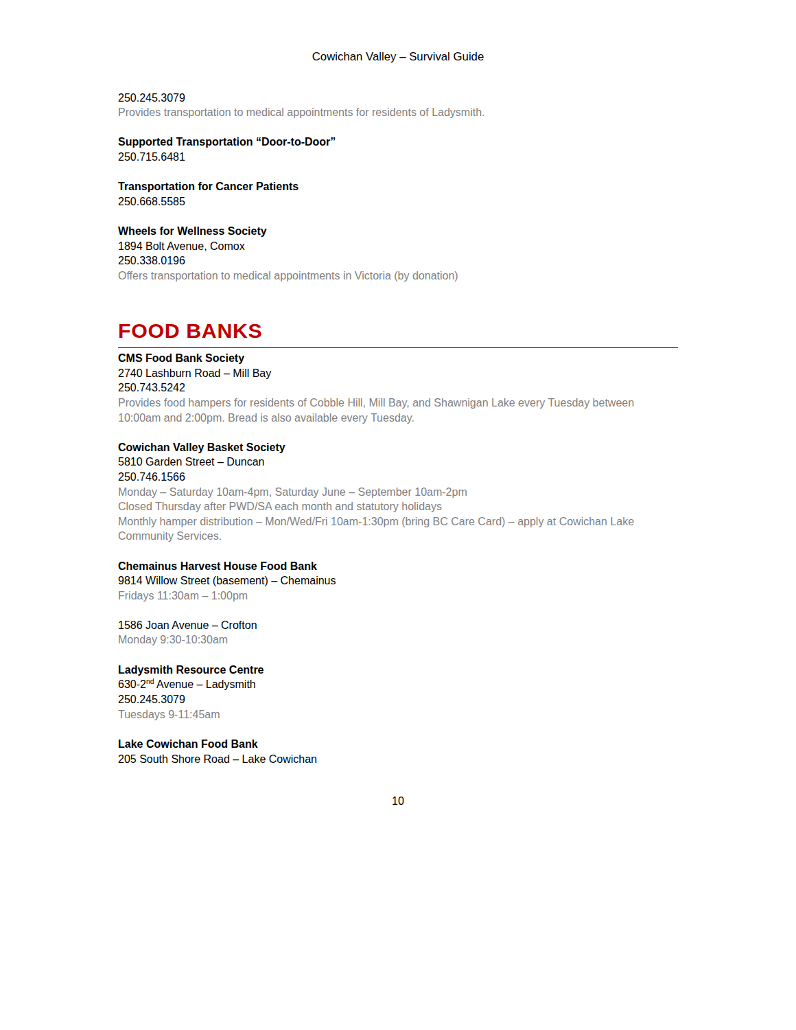Cowichan Valley – Survival Guide
250.245.3079
Provides transportation to medical appointments for residents of Ladysmith.
Supported Transportation “Door-to-Door”
250.715.6481
Transportation for Cancer Patients
250.668.5585
Wheels for Wellness Society
1894 Bolt Avenue, Comox
250.338.0196
Offers transportation to medical appointments in Victoria (by donation)
FOOD BANKS
CMS Food Bank Society
2740 Lashburn Road – Mill Bay
250.743.5242
Provides food hampers for residents of Cobble Hill, Mill Bay, and Shawnigan Lake every Tuesday between 10:00am and 2:00pm. Bread is also available every Tuesday.
Cowichan Valley Basket Society
5810 Garden Street – Duncan
250.746.1566
Monday – Saturday 10am-4pm, Saturday June – September 10am-2pm
Closed Thursday after PWD/SA each month and statutory holidays
Monthly hamper distribution – Mon/Wed/Fri 10am-1:30pm (bring BC Care Card) – apply at Cowichan Lake Community Services.
Chemainus Harvest House Food Bank
9814 Willow Street (basement) – Chemainus
Fridays 11:30am – 1:00pm
1586 Joan Avenue – Crofton
Monday 9:30-10:30am
Ladysmith Resource Centre
630-2nd Avenue – Ladysmith
250.245.3079
Tuesdays 9-11:45am
Lake Cowichan Food Bank
205 South Shore Road – Lake Cowichan
10